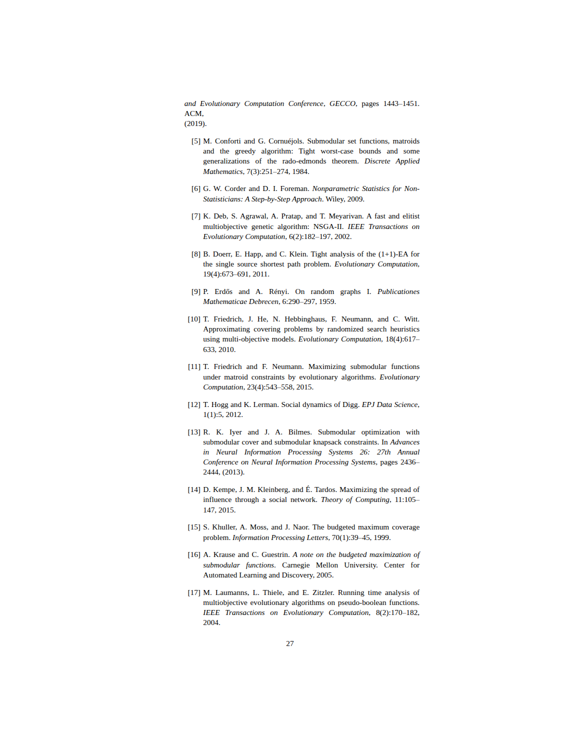and Evolutionary Computation Conference, GECCO, pages 1443–1451. ACM,
(2019).
[5] M. Conforti and G. Cornuéjols. Submodular set functions, matroids and the greedy algorithm: Tight worst-case bounds and some generalizations of the rado-edmonds theorem. Discrete Applied Mathematics, 7(3):251–274, 1984.
[6] G. W. Corder and D. I. Foreman. Nonparametric Statistics for Non-Statisticians: A Step-by-Step Approach. Wiley, 2009.
[7] K. Deb, S. Agrawal, A. Pratap, and T. Meyarivan. A fast and elitist multiobjective genetic algorithm: NSGA-II. IEEE Transactions on Evolutionary Computation, 6(2):182–197, 2002.
[8] B. Doerr, E. Happ, and C. Klein. Tight analysis of the (1+1)-EA for the single source shortest path problem. Evolutionary Computation, 19(4):673–691, 2011.
[9] P. Erdős and A. Rényi. On random graphs I. Publicationes Mathematicae Debrecen, 6:290–297, 1959.
[10] T. Friedrich, J. He, N. Hebbinghaus, F. Neumann, and C. Witt. Approximating covering problems by randomized search heuristics using multi-objective models. Evolutionary Computation, 18(4):617–633, 2010.
[11] T. Friedrich and F. Neumann. Maximizing submodular functions under matroid constraints by evolutionary algorithms. Evolutionary Computation, 23(4):543–558, 2015.
[12] T. Hogg and K. Lerman. Social dynamics of Digg. EPJ Data Science, 1(1):5, 2012.
[13] R. K. Iyer and J. A. Bilmes. Submodular optimization with submodular cover and submodular knapsack constraints. In Advances in Neural Information Processing Systems 26: 27th Annual Conference on Neural Information Processing Systems, pages 2436–2444, (2013).
[14] D. Kempe, J. M. Kleinberg, and É. Tardos. Maximizing the spread of influence through a social network. Theory of Computing, 11:105–147, 2015.
[15] S. Khuller, A. Moss, and J. Naor. The budgeted maximum coverage problem. Information Processing Letters, 70(1):39–45, 1999.
[16] A. Krause and C. Guestrin. A note on the budgeted maximization of submodular functions. Carnegie Mellon University. Center for Automated Learning and Discovery, 2005.
[17] M. Laumanns, L. Thiele, and E. Zitzler. Running time analysis of multiobjective evolutionary algorithms on pseudo-boolean functions. IEEE Transactions on Evolutionary Computation, 8(2):170–182, 2004.
27